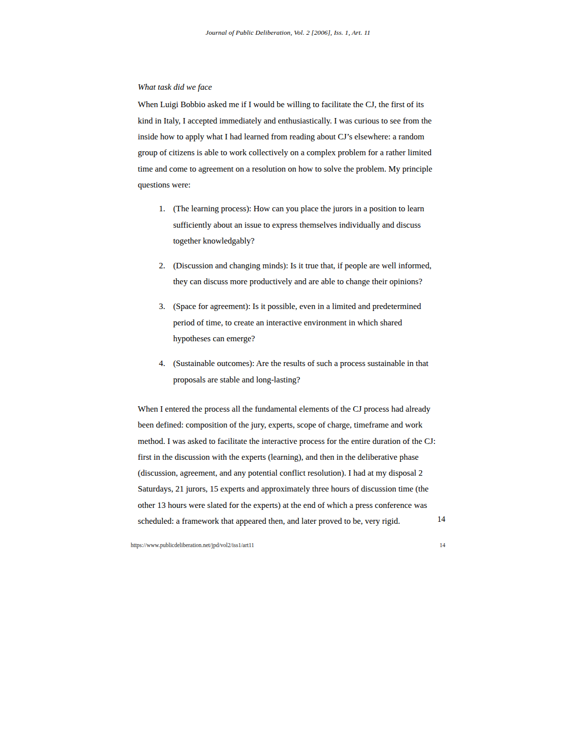Journal of Public Deliberation, Vol. 2 [2006], Iss. 1, Art. 11
What task did we face
When Luigi Bobbio asked me if I would be willing to facilitate the CJ, the first of its kind in Italy, I accepted immediately and enthusiastically. I was curious to see from the inside how to apply what I had learned from reading about CJ’s elsewhere: a random group of citizens is able to work collectively on a complex problem for a rather limited time and come to agreement on a resolution on how to solve the problem. My principle questions were:
(The learning process): How can you place the jurors in a position to learn sufficiently about an issue to express themselves individually and discuss together knowledgably?
(Discussion and changing minds): Is it true that, if people are well informed, they can discuss more productively and are able to change their opinions?
(Space for agreement): Is it possible, even in a limited and predetermined period of time, to create an interactive environment in which shared hypotheses can emerge?
(Sustainable outcomes): Are the results of such a process sustainable in that proposals are stable and long-lasting?
When I entered the process all the fundamental elements of the CJ process had already been defined: composition of the jury, experts, scope of charge, timeframe and work method. I was asked to facilitate the interactive process for the entire duration of the CJ: first in the discussion with the experts (learning), and then in the deliberative phase (discussion, agreement, and any potential conflict resolution). I had at my disposal 2 Saturdays, 21 jurors, 15 experts and approximately three hours of discussion time (the other 13 hours were slated for the experts) at the end of which a press conference was scheduled: a framework that appeared then, and later proved to be, very rigid.
14
https://www.publicdeliberation.net/jpd/vol2/iss1/art11 14